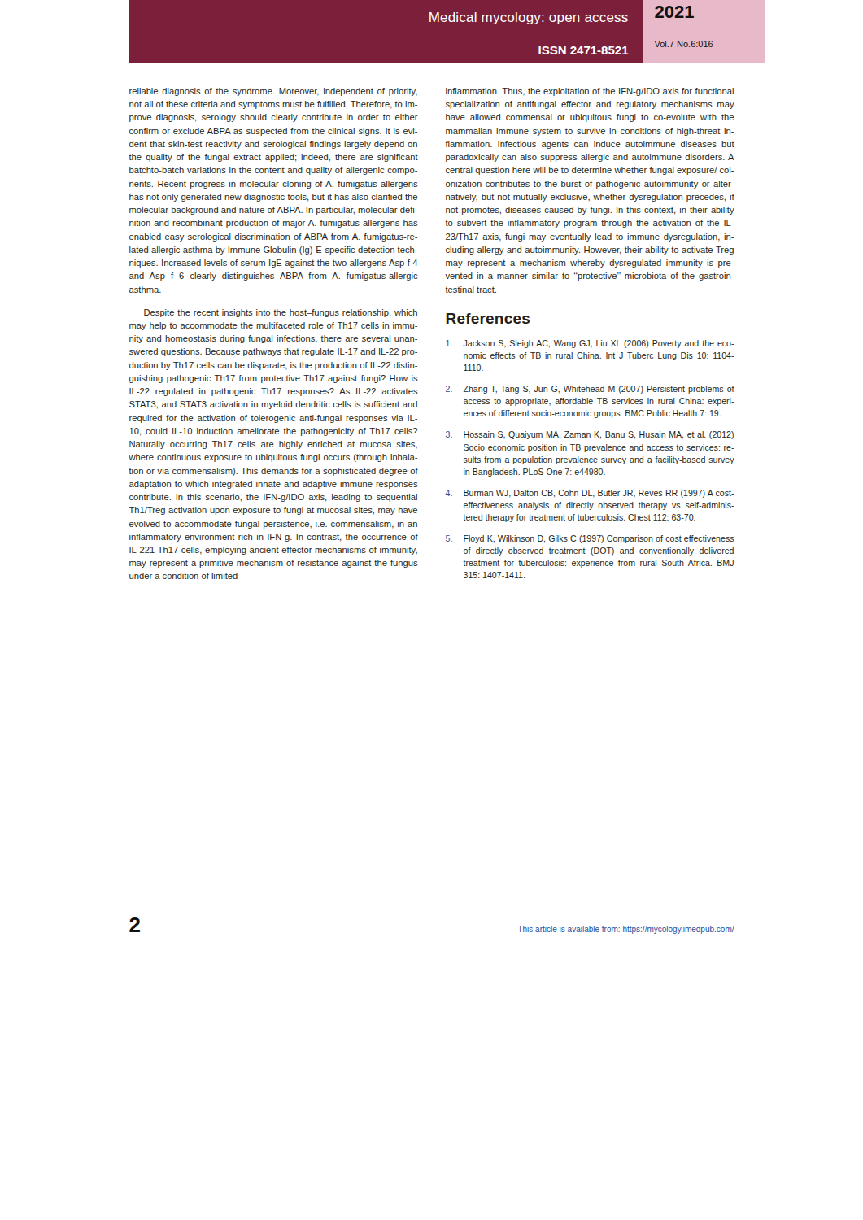Medical mycology: open access
ISSN 2471-8521
2021
Vol.7 No.6:016
reliable diagnosis of the syndrome. Moreover, independent of priority, not all of these criteria and symptoms must be fulfilled. Therefore, to improve diagnosis, serology should clearly contribute in order to either confirm or exclude ABPA as suspected from the clinical signs. It is evident that skin-test reactivity and serological findings largely depend on the quality of the fungal extract applied; indeed, there are significant batchto-batch variations in the content and quality of allergenic components. Recent progress in molecular cloning of A. fumigatus allergens has not only generated new diagnostic tools, but it has also clarified the molecular background and nature of ABPA. In particular, molecular definition and recombinant production of major A. fumigatus allergens has enabled easy serological discrimination of ABPA from A. fumigatus-related allergic asthma by Immune Globulin (Ig)-E-specific detection techniques. Increased levels of serum IgE against the two allergens Asp f 4 and Asp f 6 clearly distinguishes ABPA from A. fumigatus-allergic asthma.
Despite the recent insights into the host–fungus relationship, which may help to accommodate the multifaceted role of Th17 cells in immunity and homeostasis during fungal infections, there are several unanswered questions. Because pathways that regulate IL-17 and IL-22 production by Th17 cells can be disparate, is the production of IL-22 distinguishing pathogenic Th17 from protective Th17 against fungi? How is IL-22 regulated in pathogenic Th17 responses? As IL-22 activates STAT3, and STAT3 activation in myeloid dendritic cells is sufficient and required for the activation of tolerogenic anti-fungal responses via IL-10, could IL-10 induction ameliorate the pathogenicity of Th17 cells? Naturally occurring Th17 cells are highly enriched at mucosa sites, where continuous exposure to ubiquitous fungi occurs (through inhalation or via commensalism). This demands for a sophisticated degree of adaptation to which integrated innate and adaptive immune responses contribute. In this scenario, the IFN-g/IDO axis, leading to sequential Th1/Treg activation upon exposure to fungi at mucosal sites, may have evolved to accommodate fungal persistence, i.e. commensalism, in an inflammatory environment rich in IFN-g. In contrast, the occurrence of IL-221 Th17 cells, employing ancient effector mechanisms of immunity, may represent a primitive mechanism of resistance against the fungus under a condition of limited
inflammation. Thus, the exploitation of the IFN-g/IDO axis for functional specialization of antifungal effector and regulatory mechanisms may have allowed commensal or ubiquitous fungi to co-evolute with the mammalian immune system to survive in conditions of high-threat inflammation. Infectious agents can induce autoimmune diseases but paradoxically can also suppress allergic and autoimmune disorders. A central question here will be to determine whether fungal exposure/ colonization contributes to the burst of pathogenic autoimmunity or alternatively, but not mutually exclusive, whether dysregulation precedes, if not promotes, diseases caused by fungi. In this context, in their ability to subvert the inflammatory program through the activation of the IL-23/Th17 axis, fungi may eventually lead to immune dysregulation, including allergy and autoimmunity. However, their ability to activate Treg may represent a mechanism whereby dysregulated immunity is prevented in a manner similar to ‘‘protective’’ microbiota of the gastrointestinal tract.
References
Jackson S, Sleigh AC, Wang GJ, Liu XL (2006) Poverty and the economic effects of TB in rural China. Int J Tuberc Lung Dis 10: 1104-1110.
Zhang T, Tang S, Jun G, Whitehead M (2007) Persistent problems of access to appropriate, affordable TB services in rural China: experiences of different socio-economic groups. BMC Public Health 7: 19.
Hossain S, Quaiyum MA, Zaman K, Banu S, Husain MA, et al. (2012) Socio economic position in TB prevalence and access to services: results from a population prevalence survey and a facility-based survey in Bangladesh. PLoS One 7: e44980.
Burman WJ, Dalton CB, Cohn DL, Butler JR, Reves RR (1997) A cost-effectiveness analysis of directly observed therapy vs self-administered therapy for treatment of tuberculosis. Chest 112: 63-70.
Floyd K, Wilkinson D, Gilks C (1997) Comparison of cost effectiveness of directly observed treatment (DOT) and conventionally delivered treatment for tuberculosis: experience from rural South Africa. BMJ 315: 1407-1411.
2
This article is available from: https://mycology.imedpub.com/